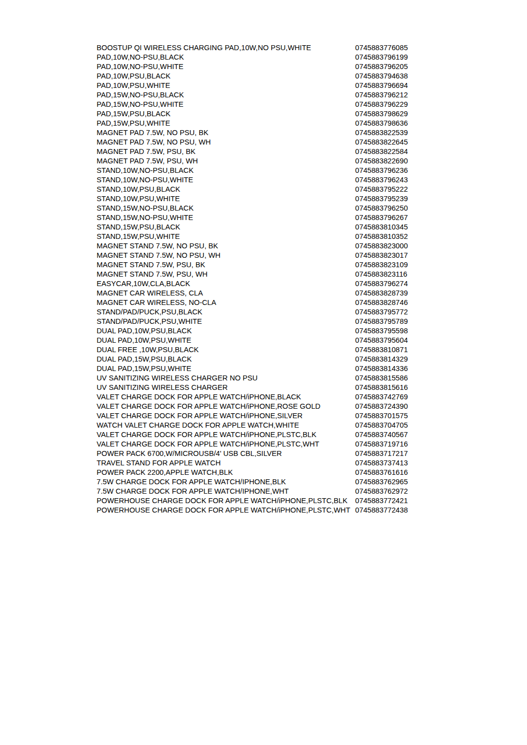| BOOSTUP QI WIRELESS CHARGING PAD,10W,NO PSU,WHITE | 0745883776085 |
| PAD,10W,NO-PSU,BLACK | 0745883796199 |
| PAD,10W,NO-PSU,WHITE | 0745883796205 |
| PAD,10W,PSU,BLACK | 0745883794638 |
| PAD,10W,PSU,WHITE | 0745883796694 |
| PAD,15W,NO-PSU,BLACK | 0745883796212 |
| PAD,15W,NO-PSU,WHITE | 0745883796229 |
| PAD,15W,PSU,BLACK | 0745883798629 |
| PAD,15W,PSU,WHITE | 0745883798636 |
| MAGNET PAD 7.5W, NO PSU, BK | 0745883822539 |
| MAGNET PAD 7.5W, NO PSU, WH | 0745883822645 |
| MAGNET PAD 7.5W, PSU, BK | 0745883822584 |
| MAGNET PAD 7.5W, PSU, WH | 0745883822690 |
| STAND,10W,NO-PSU,BLACK | 0745883796236 |
| STAND,10W,NO-PSU,WHITE | 0745883796243 |
| STAND,10W,PSU,BLACK | 0745883795222 |
| STAND,10W,PSU,WHITE | 0745883795239 |
| STAND,15W,NO-PSU,BLACK | 0745883796250 |
| STAND,15W,NO-PSU,WHITE | 0745883796267 |
| STAND,15W,PSU,BLACK | 0745883810345 |
| STAND,15W,PSU,WHITE | 0745883810352 |
| MAGNET STAND 7.5W, NO PSU, BK | 0745883823000 |
| MAGNET STAND 7.5W, NO PSU, WH | 0745883823017 |
| MAGNET STAND 7.5W, PSU, BK | 0745883823109 |
| MAGNET STAND 7.5W, PSU, WH | 0745883823116 |
| EASYCAR,10W,CLA,BLACK | 0745883796274 |
| MAGNET CAR WIRELESS, CLA | 0745883828739 |
| MAGNET CAR WIRELESS, NO-CLA | 0745883828746 |
| STAND/PAD/PUCK,PSU,BLACK | 0745883795772 |
| STAND/PAD/PUCK,PSU,WHITE | 0745883795789 |
| DUAL PAD,10W,PSU,BLACK | 0745883795598 |
| DUAL PAD,10W,PSU,WHITE | 0745883795604 |
| DUAL FREE ,10W,PSU,BLACK | 0745883810871 |
| DUAL PAD,15W,PSU,BLACK | 0745883814329 |
| DUAL PAD,15W,PSU,WHITE | 0745883814336 |
| UV SANITIZING WIRELESS CHARGER NO PSU | 0745883815586 |
| UV SANITIZING WIRELESS CHARGER | 0745883815616 |
| VALET CHARGE DOCK FOR APPLE WATCH/iPHONE,BLACK | 0745883742769 |
| VALET CHARGE DOCK FOR APPLE WATCH/iPHONE,ROSE GOLD | 0745883724390 |
| VALET CHARGE DOCK FOR APPLE WATCH/iPHONE,SILVER | 0745883701575 |
| WATCH VALET CHARGE DOCK FOR APPLE WATCH,WHITE | 0745883704705 |
| VALET CHARGE DOCK FOR APPLE WATCH/iPHONE,PLSTC,BLK | 0745883740567 |
| VALET CHARGE DOCK FOR APPLE WATCH/iPHONE,PLSTC,WHT | 0745883719716 |
| POWER PACK 6700,W/MICROUSB/4' USB CBL,SILVER | 0745883717217 |
| TRAVEL STAND FOR APPLE WATCH | 0745883737413 |
| POWER PACK 2200,APPLE WATCH,BLK | 0745883761616 |
| 7.5W CHARGE DOCK FOR APPLE WATCH/IPHONE,BLK | 0745883762965 |
| 7.5W CHARGE DOCK FOR APPLE WATCH/IPHONE,WHT | 0745883762972 |
| POWERHOUSE CHARGE DOCK FOR APPLE WATCH/iPHONE,PLSTC,BLK | 0745883772421 |
| POWERHOUSE CHARGE DOCK FOR APPLE WATCH/iPHONE,PLSTC,WHT | 0745883772438 |